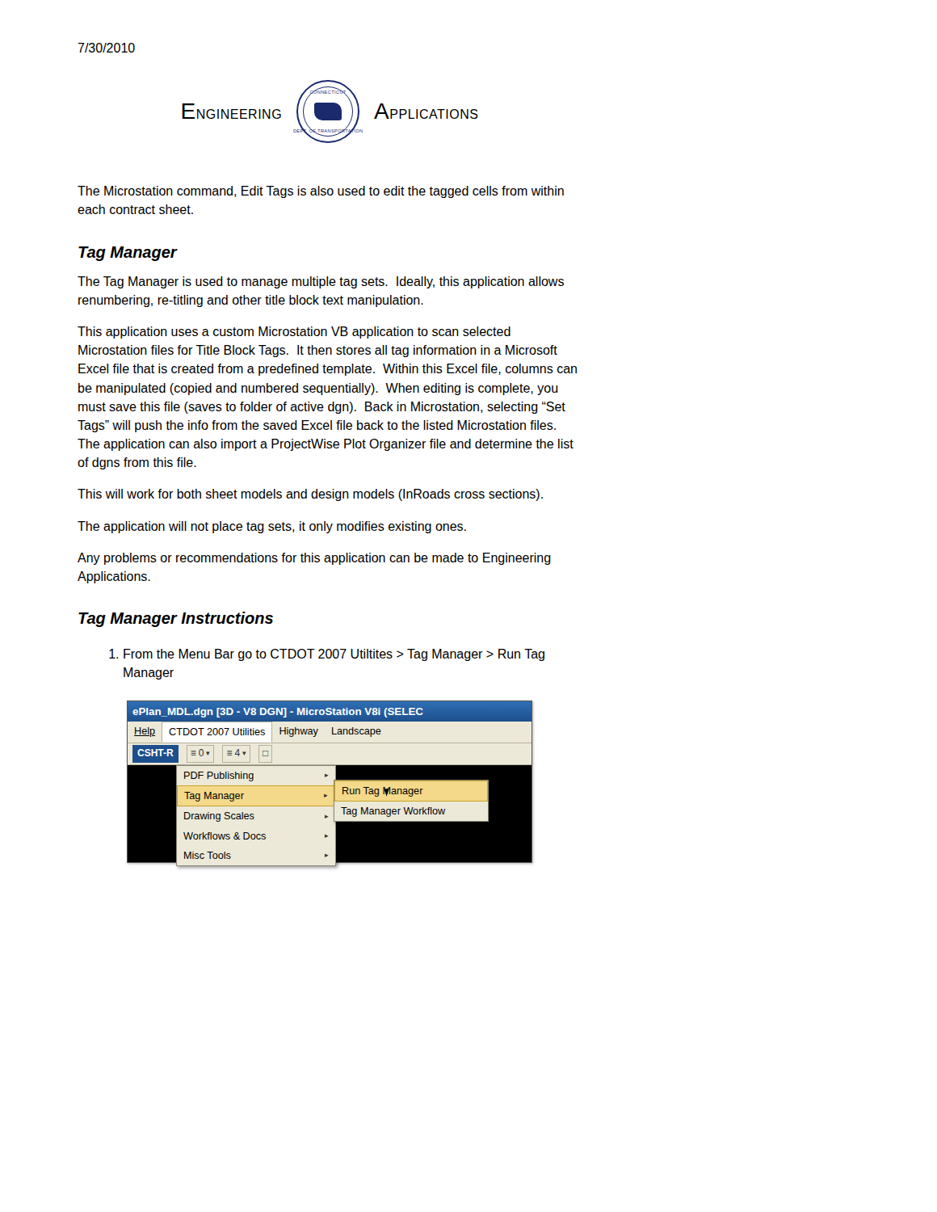7/30/2010
Engineering CONNECTICUT DEPT. OF TRANSPORTATION Applications
The Microstation command, Edit Tags is also used to edit the tagged cells from within each contract sheet.
Tag Manager
The Tag Manager is used to manage multiple tag sets. Ideally, this application allows renumbering, re-titling and other title block text manipulation.
This application uses a custom Microstation VB application to scan selected Microstation files for Title Block Tags. It then stores all tag information in a Microsoft Excel file that is created from a predefined template. Within this Excel file, columns can be manipulated (copied and numbered sequentially). When editing is complete, you must save this file (saves to folder of active dgn). Back in Microstation, selecting “Set Tags” will push the info from the saved Excel file back to the listed Microstation files. The application can also import a ProjectWise Plot Organizer file and determine the list of dgns from this file.
This will work for both sheet models and design models (InRoads cross sections).
The application will not place tag sets, it only modifies existing ones.
Any problems or recommendations for this application can be made to Engineering Applications.
Tag Manager Instructions
From the Menu Bar go to CTDOT 2007 Utiltites > Tag Manager > Run Tag Manager
ePlan_MDL.dgn [3D - V8 DGN] - MicroStation V8i (SELEC
Help CTDOT 2007 Utilities Highway Landscape
CSHT-R ≡0▾ ≡4▾ □
PDF Publishing▸
Tag Manager▸
Drawing Scales▸
Workflows & Docs▸
Misc Tools▸
Run Tag Manager
Tag Manager Workflow